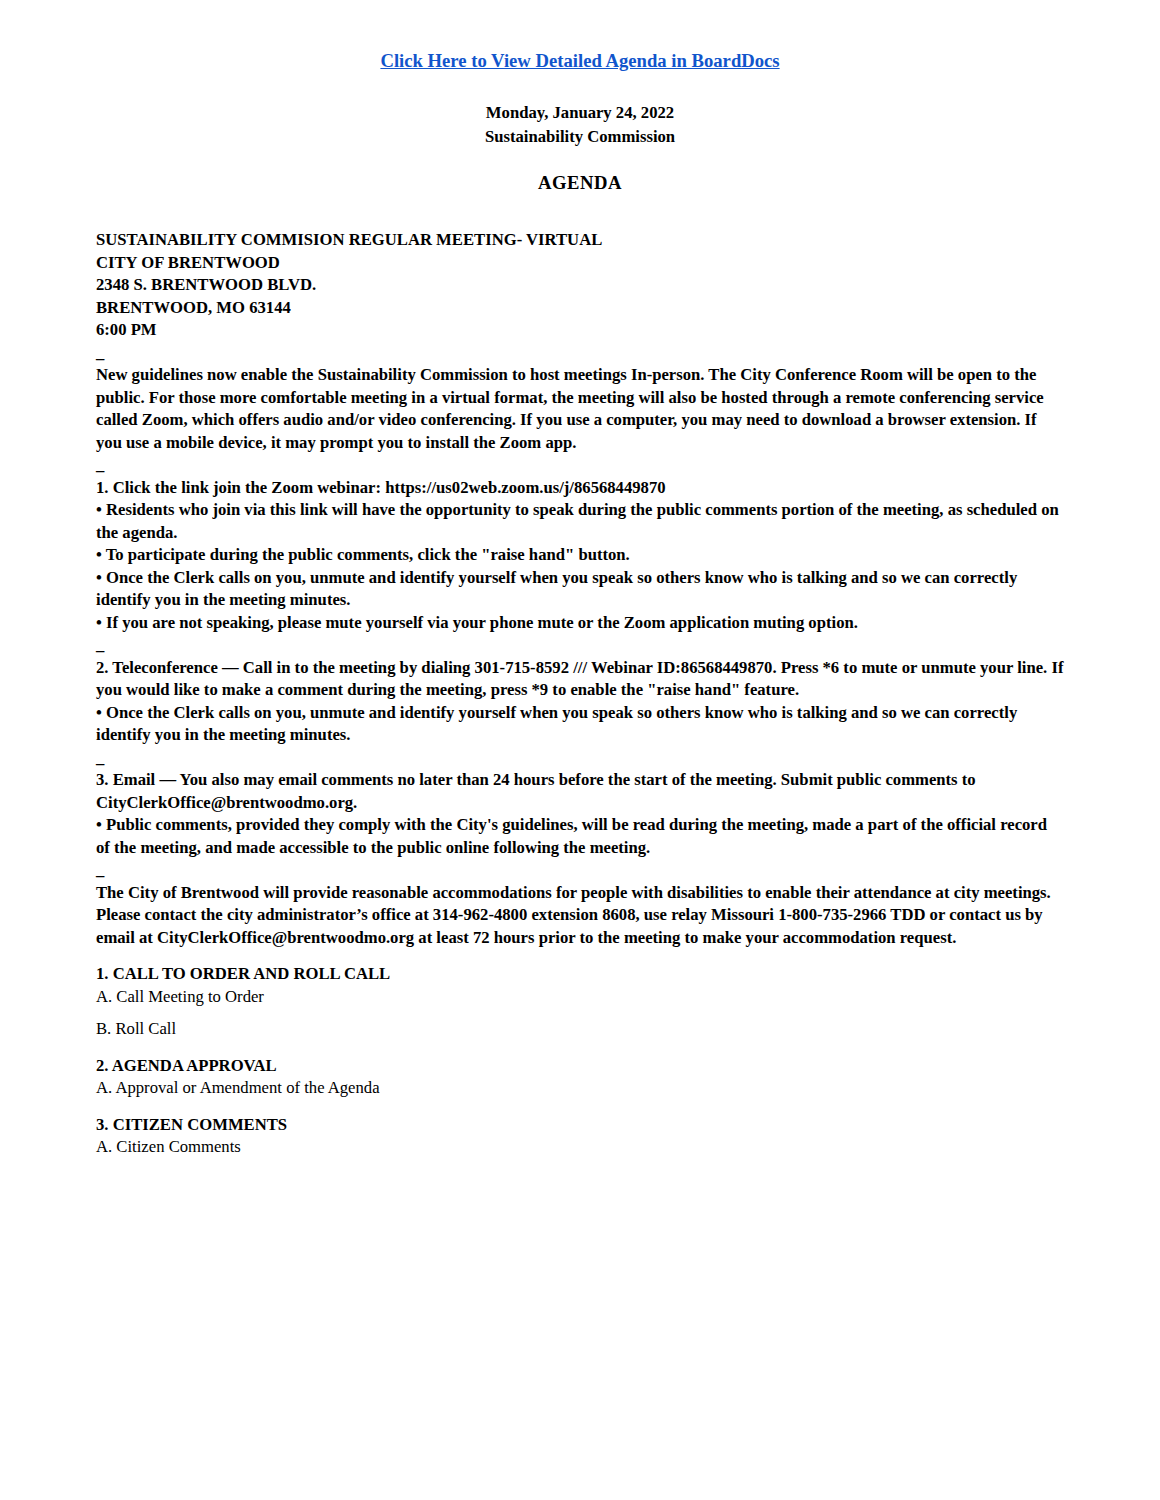Click Here to View Detailed Agenda in BoardDocs
Monday, January 24, 2022
Sustainability Commission
AGENDA
SUSTAINABILITY COMMISION REGULAR MEETING- VIRTUAL
CITY OF BRENTWOOD
2348 S. BRENTWOOD BLVD.
BRENTWOOD, MO 63144
6:00 PM
_
New guidelines now enable the Sustainability Commission to host meetings In-person. The City Conference Room will be open to the public. For those more comfortable meeting in a virtual format, the meeting will also be hosted through a remote conferencing service called Zoom, which offers audio and/or video conferencing. If you use a computer, you may need to download a browser extension. If you use a mobile device, it may prompt you to install the Zoom app.
_
1. Click the link join the Zoom webinar: https://us02web.zoom.us/j/86568449870
• Residents who join via this link will have the opportunity to speak during the public comments portion of the meeting, as scheduled on the agenda.
• To participate during the public comments, click the "raise hand" button.
• Once the Clerk calls on you, unmute and identify yourself when you speak so others know who is talking and so we can correctly identify you in the meeting minutes.
• If you are not speaking, please mute yourself via your phone mute or the Zoom application muting option.
_
2. Teleconference — Call in to the meeting by dialing 301-715-8592 /// Webinar ID:86568449870. Press *6 to mute or unmute your line. If you would like to make a comment during the meeting, press *9 to enable the "raise hand" feature.
• Once the Clerk calls on you, unmute and identify yourself when you speak so others know who is talking and so we can correctly identify you in the meeting minutes.
_
3. Email — You also may email comments no later than 24 hours before the start of the meeting. Submit public comments to CityClerkOffice@brentwoodmo.org.
• Public comments, provided they comply with the City's guidelines, will be read during the meeting, made a part of the official record of the meeting, and made accessible to the public online following the meeting.
_
The City of Brentwood will provide reasonable accommodations for people with disabilities to enable their attendance at city meetings. Please contact the city administrator’s office at 314-962-4800 extension 8608, use relay Missouri 1-800-735-2966 TDD or contact us by email at CityClerkOffice@brentwoodmo.org at least 72 hours prior to the meeting to make your accommodation request.
1. CALL TO ORDER AND ROLL CALL
A. Call Meeting to Order
B. Roll Call
2. AGENDA APPROVAL
A. Approval or Amendment of the Agenda
3. CITIZEN COMMENTS
A. Citizen Comments